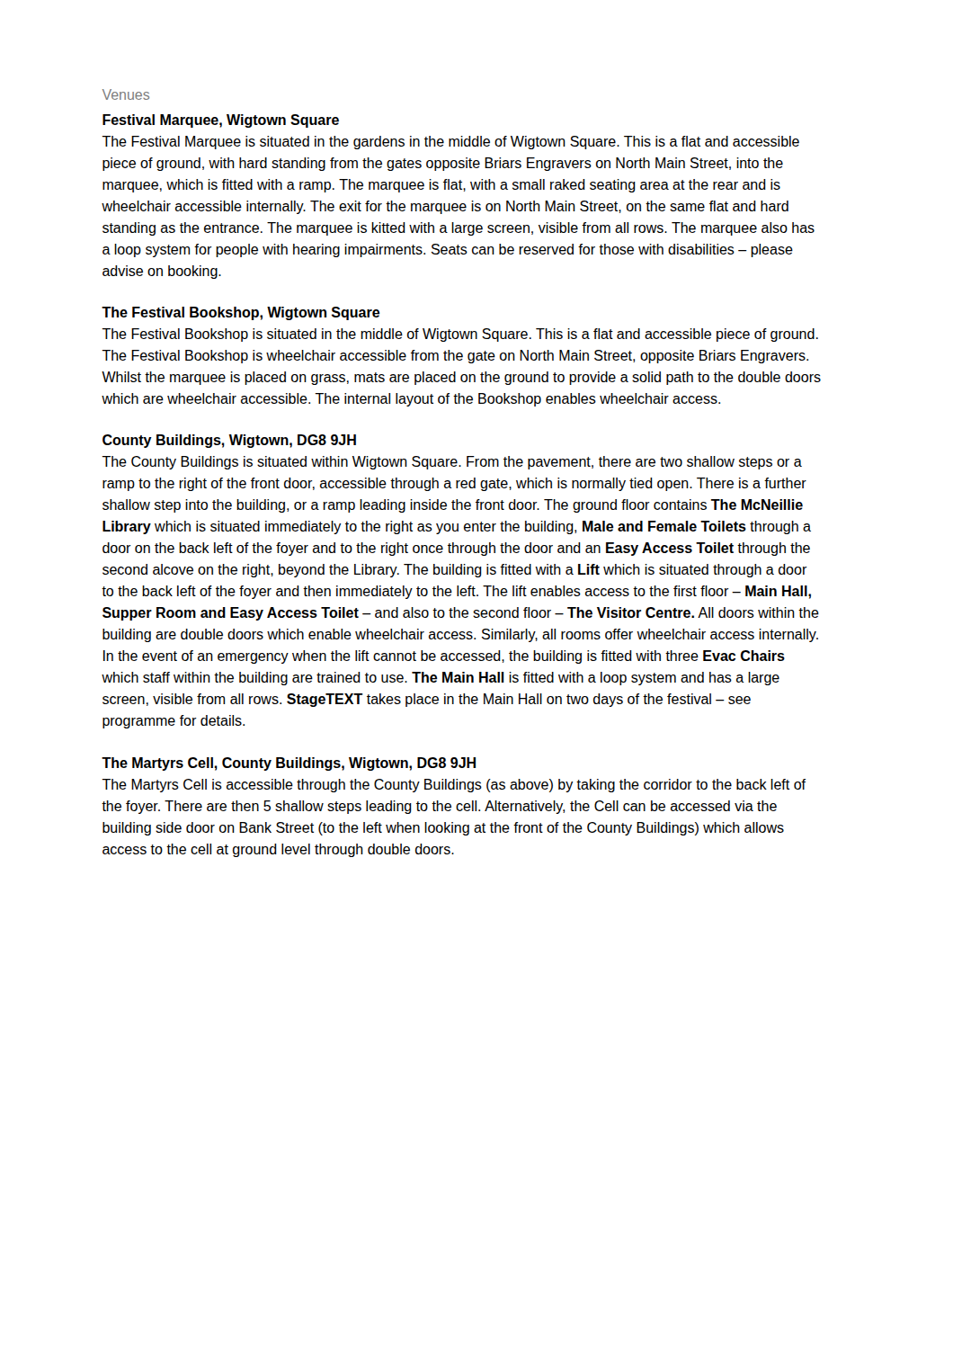Venues
Festival Marquee, Wigtown Square
The Festival Marquee is situated in the gardens in the middle of Wigtown Square. This is a flat and accessible piece of ground, with hard standing from the gates opposite Briars Engravers on North Main Street, into the marquee, which is fitted with a ramp. The marquee is flat, with a small raked seating area at the rear and is wheelchair accessible internally. The exit for the marquee is on North Main Street, on the same flat and hard standing as the entrance. The marquee is kitted with a large screen, visible from all rows. The marquee also has a loop system for people with hearing impairments. Seats can be reserved for those with disabilities – please advise on booking.
The Festival Bookshop, Wigtown Square
The Festival Bookshop is situated in the middle of Wigtown Square. This is a flat and accessible piece of ground. The Festival Bookshop is wheelchair accessible from the gate on North Main Street, opposite Briars Engravers. Whilst the marquee is placed on grass, mats are placed on the ground to provide a solid path to the double doors which are wheelchair accessible. The internal layout of the Bookshop enables wheelchair access.
County Buildings, Wigtown, DG8 9JH
The County Buildings is situated within Wigtown Square. From the pavement, there are two shallow steps or a ramp to the right of the front door, accessible through a red gate, which is normally tied open. There is a further shallow step into the building, or a ramp leading inside the front door. The ground floor contains The McNeillie Library which is situated immediately to the right as you enter the building, Male and Female Toilets through a door on the back left of the foyer and to the right once through the door and an Easy Access Toilet through the second alcove on the right, beyond the Library. The building is fitted with a Lift which is situated through a door to the back left of the foyer and then immediately to the left. The lift enables access to the first floor – Main Hall, Supper Room and Easy Access Toilet – and also to the second floor – The Visitor Centre. All doors within the building are double doors which enable wheelchair access. Similarly, all rooms offer wheelchair access internally. In the event of an emergency when the lift cannot be accessed, the building is fitted with three Evac Chairs which staff within the building are trained to use. The Main Hall is fitted with a loop system and has a large screen, visible from all rows. StageTEXT takes place in the Main Hall on two days of the festival – see programme for details.
The Martyrs Cell, County Buildings, Wigtown, DG8 9JH
The Martyrs Cell is accessible through the County Buildings (as above) by taking the corridor to the back left of the foyer. There are then 5 shallow steps leading to the cell. Alternatively, the Cell can be accessed via the building side door on Bank Street (to the left when looking at the front of the County Buildings) which allows access to the cell at ground level through double doors.